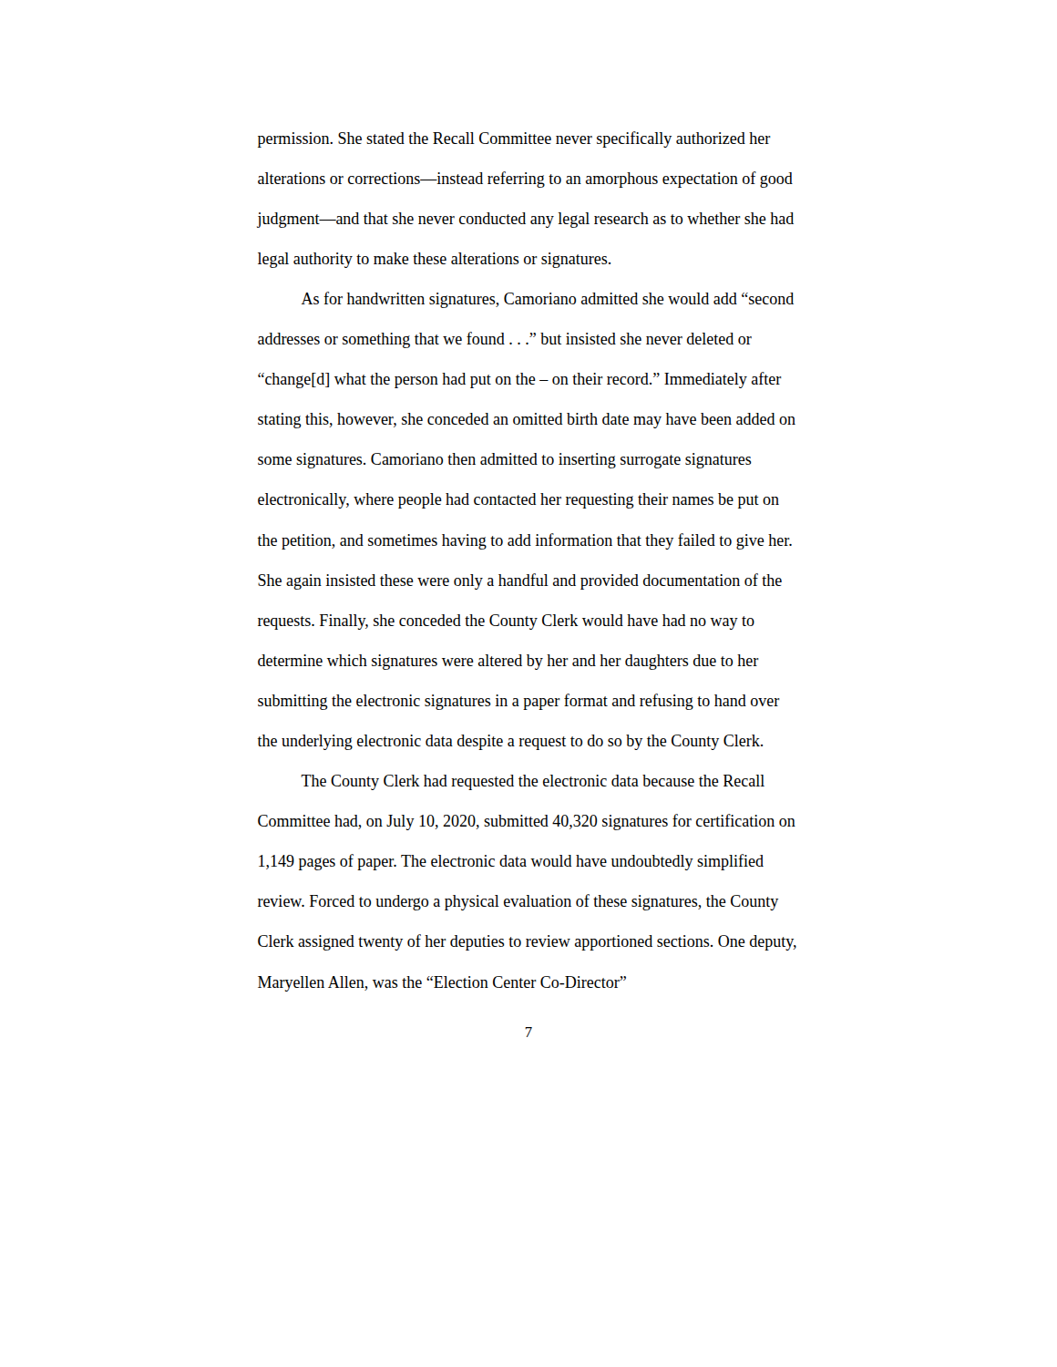permission. She stated the Recall Committee never specifically authorized her alterations or corrections—instead referring to an amorphous expectation of good judgment—and that she never conducted any legal research as to whether she had legal authority to make these alterations or signatures.
As for handwritten signatures, Camoriano admitted she would add “second addresses or something that we found . . .” but insisted she never deleted or “change[d] what the person had put on the – on their record.” Immediately after stating this, however, she conceded an omitted birth date may have been added on some signatures. Camoriano then admitted to inserting surrogate signatures electronically, where people had contacted her requesting their names be put on the petition, and sometimes having to add information that they failed to give her. She again insisted these were only a handful and provided documentation of the requests. Finally, she conceded the County Clerk would have had no way to determine which signatures were altered by her and her daughters due to her submitting the electronic signatures in a paper format and refusing to hand over the underlying electronic data despite a request to do so by the County Clerk.
The County Clerk had requested the electronic data because the Recall Committee had, on July 10, 2020, submitted 40,320 signatures for certification on 1,149 pages of paper. The electronic data would have undoubtedly simplified review. Forced to undergo a physical evaluation of these signatures, the County Clerk assigned twenty of her deputies to review apportioned sections. One deputy, Maryellen Allen, was the “Election Center Co-Director”
7